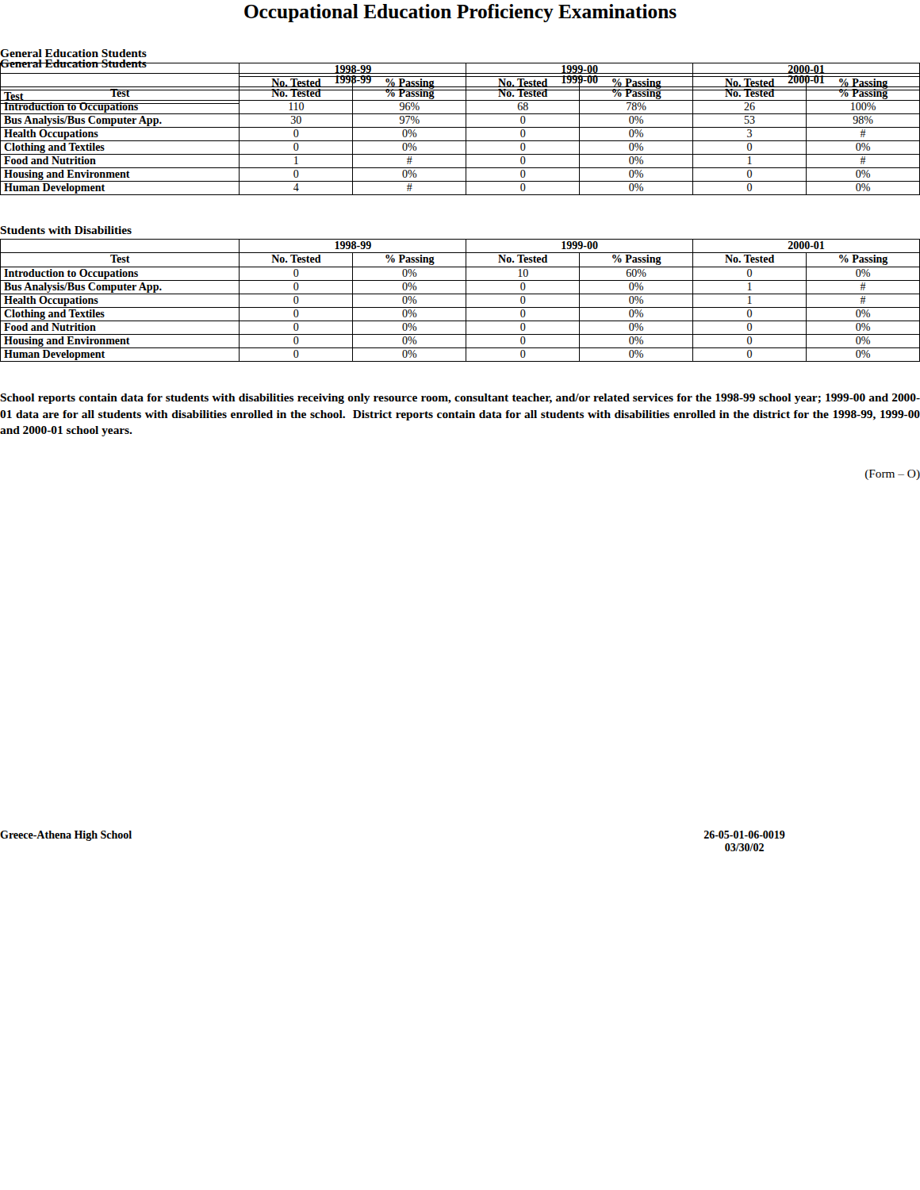Occupational Education Proficiency Examinations
General Education Students
| | 1998-99 | 1999-00 | 2000-01 |
| --- | --- | --- | --- |
| No. Tested | % Passing | No. Tested | % Passing | No. Tested | % Passing |
| Test | |
x
General Education Students
General Education Students
| | 1998-99 | 1999-00 | 2000-01 |
| --- | --- | --- | --- |
| Test | No. Tested | % Passing | No. Tested | % Passing | No. Tested | % Passing |
| Introduction to Occupations | 110 | 96% | 68 | 78% | 26 | 100% |
| Bus Analysis/Bus Computer App. | 30 | 97% | 0 | 0% | 53 | 98% |
| Health Occupations | 0 | 0% | 0 | 0% | 3 | # |
| Clothing and Textiles | 0 | 0% | 0 | 0% | 0 | 0% |
| Food and Nutrition | 1 | # | 0 | 0% | 1 | # |
| Housing and Environment | 0 | 0% | 0 | 0% | 0 | 0% |
| Human Development | 4 | # | 0 | 0% | 0 | 0% |
Students with Disabilities
| | 1998-99 | 1999-00 | 2000-01 |
| --- | --- | --- | --- |
| Test | No. Tested | % Passing | No. Tested | % Passing | No. Tested | % Passing |
| Introduction to Occupations | 0 | 0% | 10 | 60% | 0 | 0% |
| Bus Analysis/Bus Computer App. | 0 | 0% | 0 | 0% | 1 | # |
| Health Occupations | 0 | 0% | 0 | 0% | 1 | # |
| Clothing and Textiles | 0 | 0% | 0 | 0% | 0 | 0% |
| Food and Nutrition | 0 | 0% | 0 | 0% | 0 | 0% |
| Housing and Environment | 0 | 0% | 0 | 0% | 0 | 0% |
| Human Development | 0 | 0% | 0 | 0% | 0 | 0% |
School reports contain data for students with disabilities receiving only resource room, consultant teacher, and/or related services for the 1998-99 school year; 1999-00 and 2000-01 data are for all students with disabilities enrolled in the school. District reports contain data for all students with disabilities enrolled in the district for the 1998-99, 1999-00 and 2000-01 school years.
(Form – O)
| Greece-Athena High School | 26-05-01-06-0019 |
| | 03/30/02 |